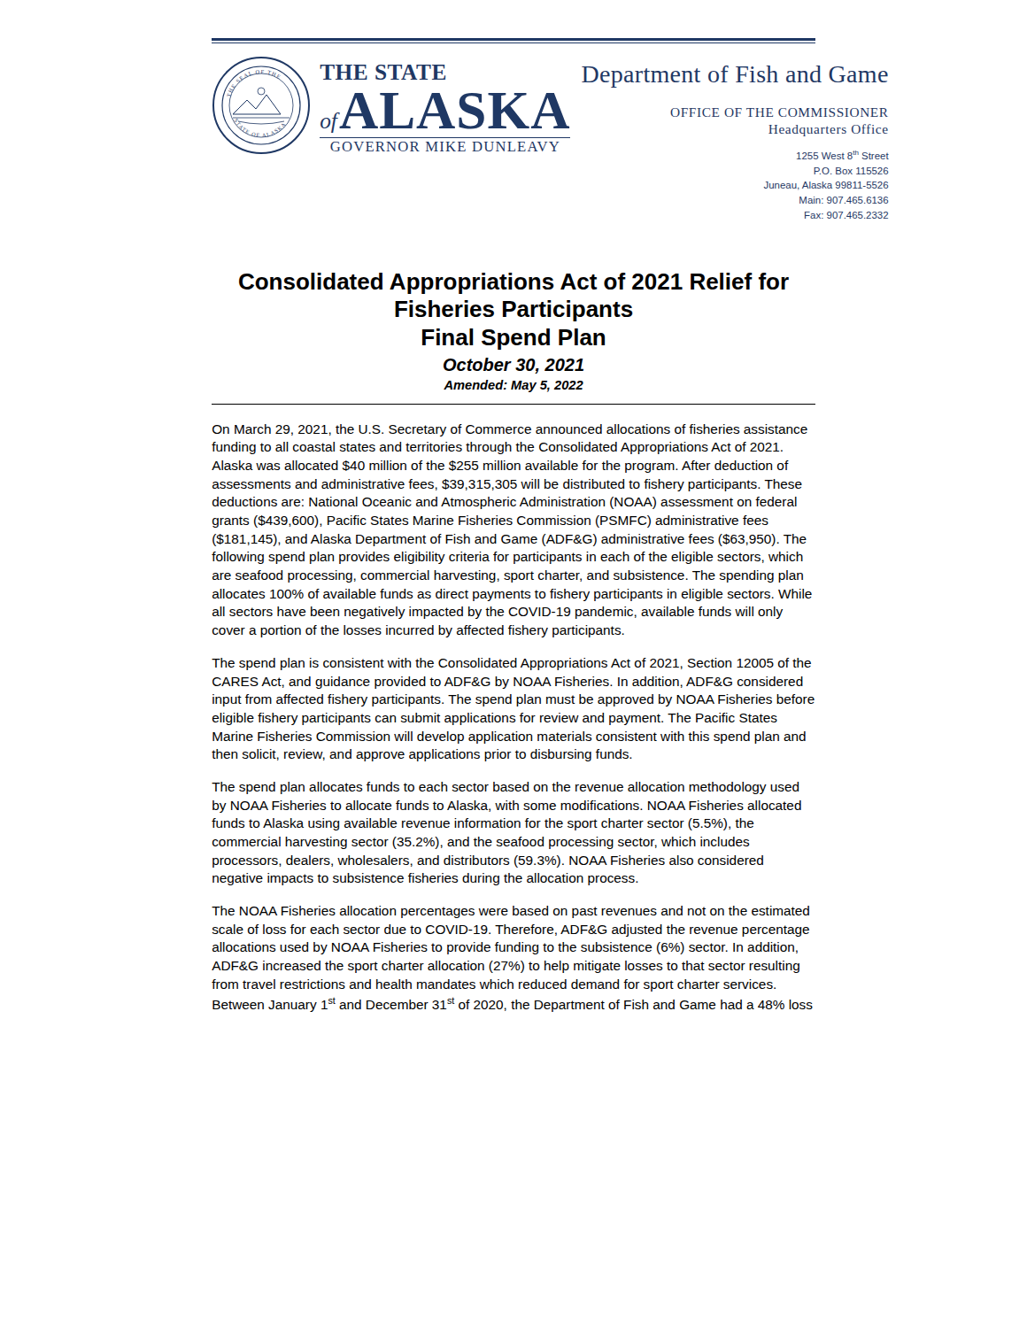THE SEAL OF THE STATE OF ALASKA
THE STATE
of ALASKA
GOVERNOR MIKE DUNLEAVY
Department of Fish and Game
OFFICE OF THE COMMISSIONER
Headquarters Office
1255 West 8th Street
P.O. Box 115526
Juneau, Alaska 99811-5526
Main: 907.465.6136
Fax: 907.465.2332
Consolidated Appropriations Act of 2021 Relief for Fisheries Participants
Final Spend Plan
October 30, 2021
Amended: May 5, 2022
On March 29, 2021, the U.S. Secretary of Commerce announced allocations of fisheries assistance funding to all coastal states and territories through the Consolidated Appropriations Act of 2021. Alaska was allocated $40 million of the $255 million available for the program. After deduction of assessments and administrative fees, $39,315,305 will be distributed to fishery participants. These deductions are: National Oceanic and Atmospheric Administration (NOAA) assessment on federal grants ($439,600), Pacific States Marine Fisheries Commission (PSMFC) administrative fees ($181,145), and Alaska Department of Fish and Game (ADF&G) administrative fees ($63,950). The following spend plan provides eligibility criteria for participants in each of the eligible sectors, which are seafood processing, commercial harvesting, sport charter, and subsistence. The spending plan allocates 100% of available funds as direct payments to fishery participants in eligible sectors. While all sectors have been negatively impacted by the COVID-19 pandemic, available funds will only cover a portion of the losses incurred by affected fishery participants.
The spend plan is consistent with the Consolidated Appropriations Act of 2021, Section 12005 of the CARES Act, and guidance provided to ADF&G by NOAA Fisheries. In addition, ADF&G considered input from affected fishery participants. The spend plan must be approved by NOAA Fisheries before eligible fishery participants can submit applications for review and payment. The Pacific States Marine Fisheries Commission will develop application materials consistent with this spend plan and then solicit, review, and approve applications prior to disbursing funds.
The spend plan allocates funds to each sector based on the revenue allocation methodology used by NOAA Fisheries to allocate funds to Alaska, with some modifications. NOAA Fisheries allocated funds to Alaska using available revenue information for the sport charter sector (5.5%), the commercial harvesting sector (35.2%), and the seafood processing sector, which includes processors, dealers, wholesalers, and distributors (59.3%). NOAA Fisheries also considered negative impacts to subsistence fisheries during the allocation process.
The NOAA Fisheries allocation percentages were based on past revenues and not on the estimated scale of loss for each sector due to COVID-19. Therefore, ADF&G adjusted the revenue percentage allocations used by NOAA Fisheries to provide funding to the subsistence (6%) sector. In addition, ADF&G increased the sport charter allocation (27%) to help mitigate losses to that sector resulting from travel restrictions and health mandates which reduced demand for sport charter services. Between January 1st and December 31st of 2020, the Department of Fish and Game had a 48% loss